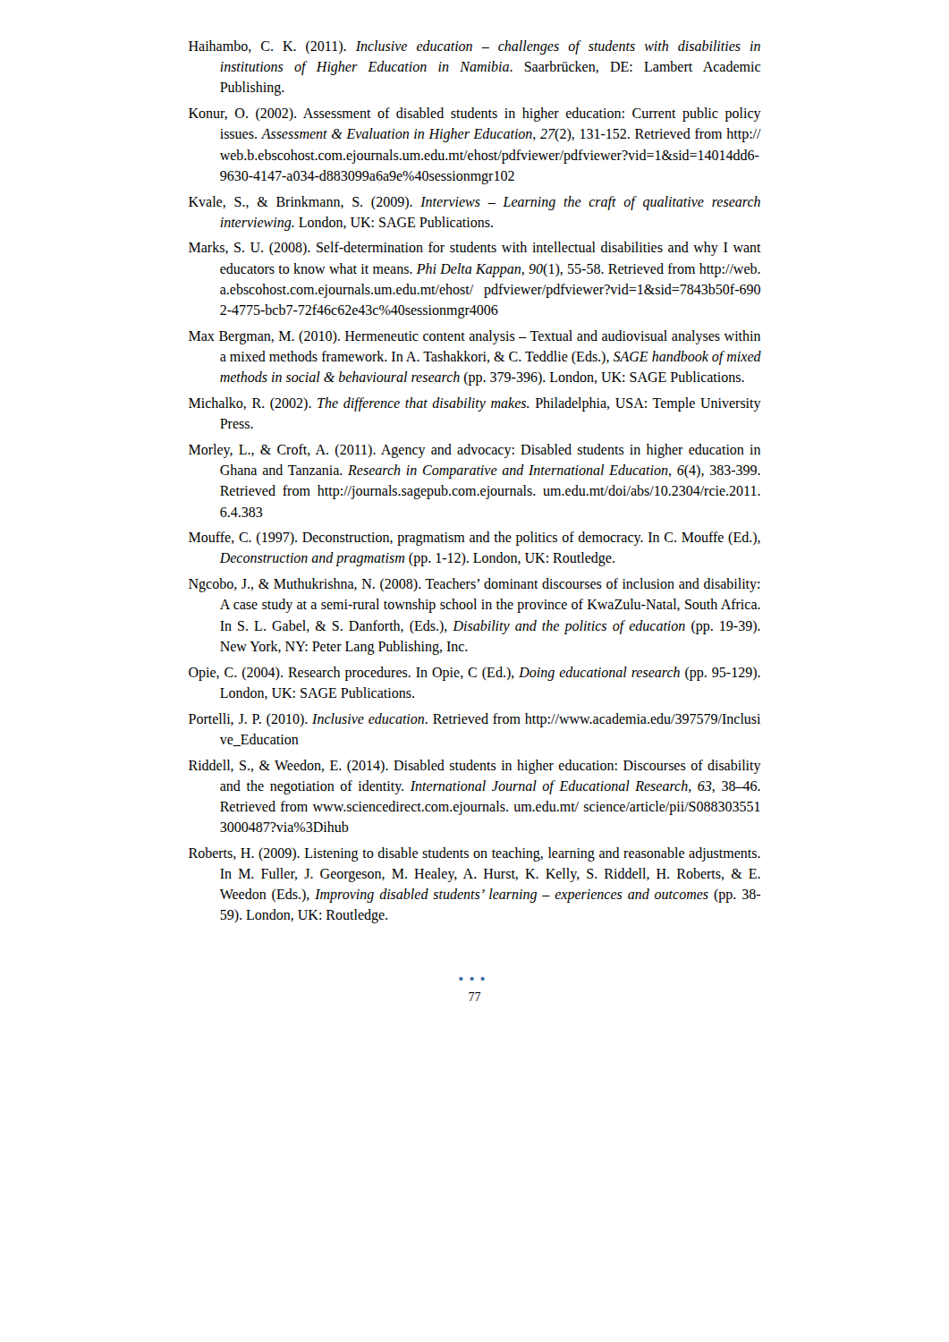Haihambo, C. K. (2011). Inclusive education – challenges of students with disabilities in institutions of Higher Education in Namibia. Saarbrücken, DE: Lambert Academic Publishing.
Konur, O. (2002). Assessment of disabled students in higher education: Current public policy issues. Assessment & Evaluation in Higher Education, 27(2), 131-152. Retrieved from http://web.b.ebscohost.com.ejournals.um.edu.mt/ehost/pdfviewer/pdfviewer?vid=1&sid=14014dd6-9630-4147-a034-d883099a6a9e%40sessionmgr102
Kvale, S., & Brinkmann, S. (2009). Interviews – Learning the craft of qualitative research interviewing. London, UK: SAGE Publications.
Marks, S. U. (2008). Self-determination for students with intellectual disabilities and why I want educators to know what it means. Phi Delta Kappan, 90(1), 55-58. Retrieved from http://web.a.ebscohost.com.ejournals.um.edu.mt/ehost/ pdfviewer/pdfviewer?vid=1&sid=7843b50f-6902-4775-bcb7-72f46c62e43c%40sessionmgr4006
Max Bergman, M. (2010). Hermeneutic content analysis – Textual and audiovisual analyses within a mixed methods framework. In A. Tashakkori, & C. Teddlie (Eds.), SAGE handbook of mixed methods in social & behavioural research (pp. 379-396). London, UK: SAGE Publications.
Michalko, R. (2002). The difference that disability makes. Philadelphia, USA: Temple University Press.
Morley, L., & Croft, A. (2011). Agency and advocacy: Disabled students in higher education in Ghana and Tanzania. Research in Comparative and International Education, 6(4), 383-399. Retrieved from http://journals.sagepub.com.ejournals. um.edu.mt/doi/abs/10.2304/rcie.2011.6.4.383
Mouffe, C. (1997). Deconstruction, pragmatism and the politics of democracy. In C. Mouffe (Ed.), Deconstruction and pragmatism (pp. 1-12). London, UK: Routledge.
Ngcobo, J., & Muthukrishna, N. (2008). Teachers’ dominant discourses of inclusion and disability: A case study at a semi-rural township school in the province of KwaZulu-Natal, South Africa. In S. L. Gabel, & S. Danforth, (Eds.), Disability and the politics of education (pp. 19-39). New York, NY: Peter Lang Publishing, Inc.
Opie, C. (2004). Research procedures. In Opie, C (Ed.), Doing educational research (pp. 95-129). London, UK: SAGE Publications.
Portelli, J. P. (2010). Inclusive education. Retrieved from http://www.academia.edu/397579/Inclusive_Education
Riddell, S., & Weedon, E. (2014). Disabled students in higher education: Discourses of disability and the negotiation of identity. International Journal of Educational Research, 63, 38–46. Retrieved from www.sciencedirect.com.ejournals. um.edu.mt/ science/article/pii/S0883035513000487?via%3Dihub
Roberts, H. (2009). Listening to disable students on teaching, learning and reasonable adjustments. In M. Fuller, J. Georgeson, M. Healey, A. Hurst, K. Kelly, S. Riddell, H. Roberts, & E. Weedon (Eds.), Improving disabled students’ learning – experiences and outcomes (pp. 38-59). London, UK: Routledge.
•••
77